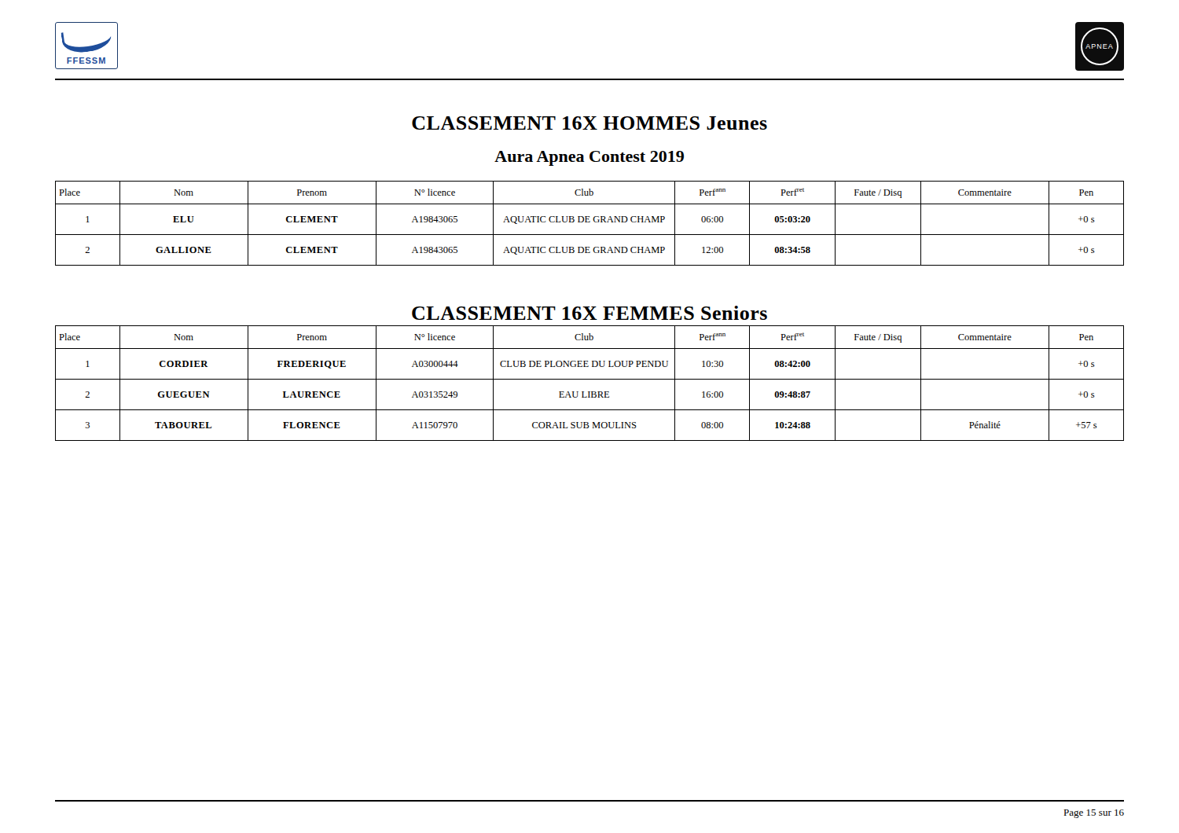FFESSM
APNEA
CLASSEMENT 16X HOMMES Jeunes
Aura Apnea Contest 2019
| Place | Nom | Prenom | N° licence | Club | Perf ann | Perf ret | Faute / Disq | Commentaire | Pen |
| --- | --- | --- | --- | --- | --- | --- | --- | --- | --- |
| 1 | ELU | CLEMENT | A19843065 | AQUATIC CLUB DE GRAND CHAMP | 06:00 | 05:03:20 | | | +0 s |
| 2 | GALLIONE | CLEMENT | A19843065 | AQUATIC CLUB DE GRAND CHAMP | 12:00 | 08:34:58 | | | +0 s |
CLASSEMENT 16X FEMMES Seniors
| Place | Nom | Prenom | N° licence | Club | Perf ann | Perf ret | Faute / Disq | Commentaire | Pen |
| --- | --- | --- | --- | --- | --- | --- | --- | --- | --- |
| 1 | CORDIER | FREDERIQUE | A03000444 | CLUB DE PLONGEE DU LOUP PENDU | 10:30 | 08:42:00 | | | +0 s |
| 2 | GUEGUEN | LAURENCE | A03135249 | EAU LIBRE | 16:00 | 09:48:87 | | | +0 s |
| 3 | TABOUREL | FLORENCE | A11507970 | CORAIL SUB MOULINS | 08:00 | 10:24:88 | | Pénalité | +57 s |
Page 15 sur 16